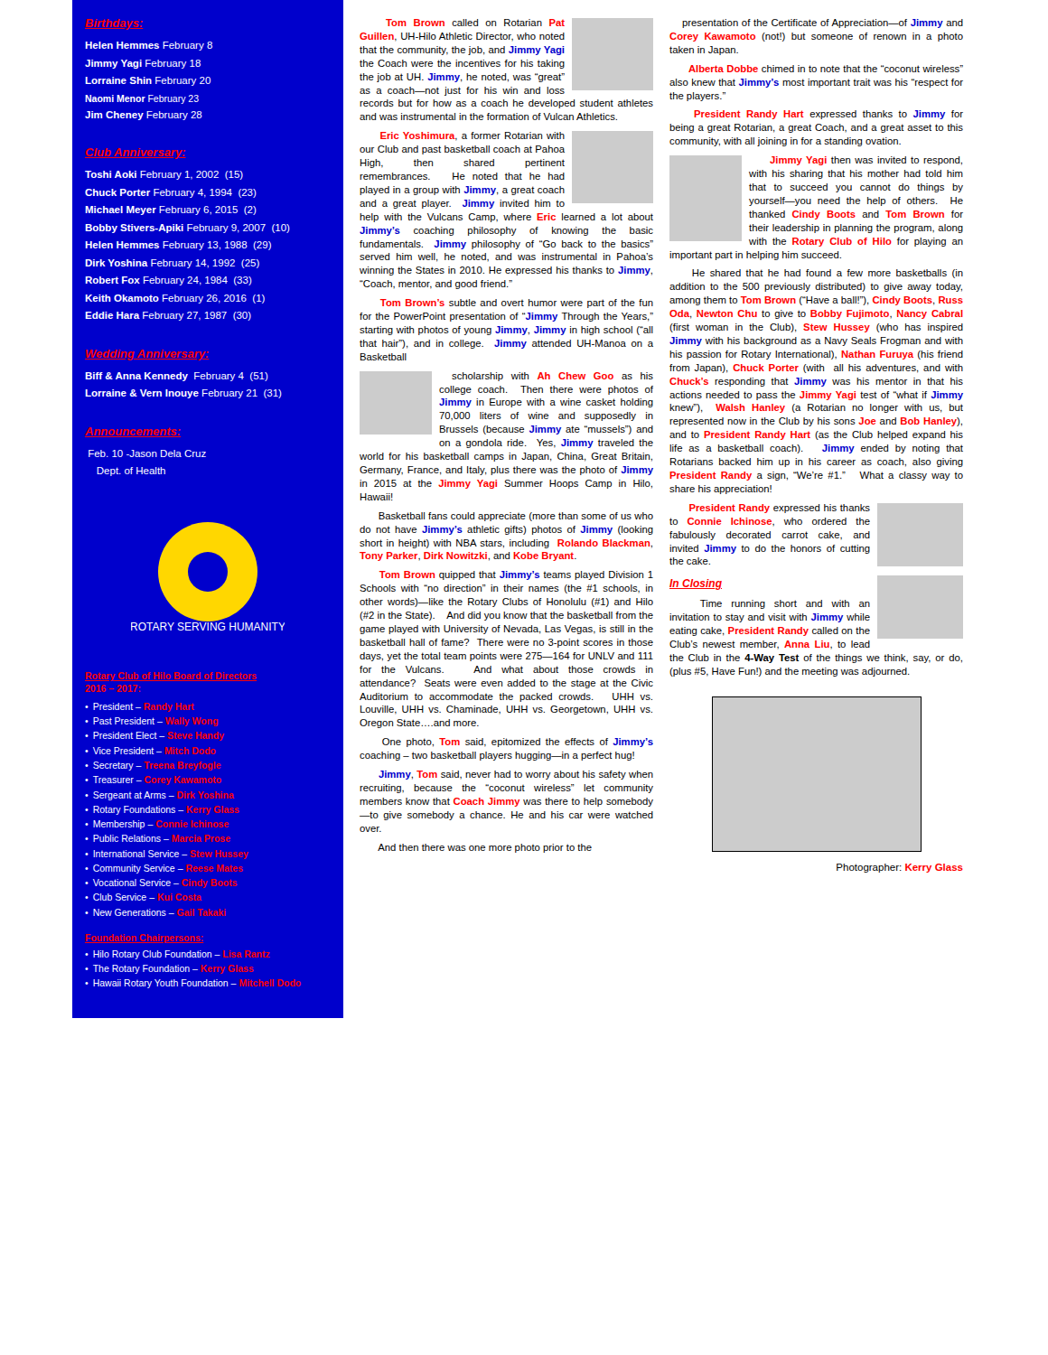Birthdays:
Helen Hemmes February 8
Jimmy Yagi February 18
Lorraine Shin February 20
Naomi Menor February 23
Jim Cheney February 28
Club Anniversary:
Toshi Aoki February 1, 2002 (15)
Chuck Porter February 4, 1994 (23)
Michael Meyer February 6, 2015 (2)
Bobby Stivers-Apiki February 9, 2007 (10)
Helen Hemmes February 13, 1988 (29)
Dirk Yoshina February 14, 1992 (25)
Robert Fox February 24, 1984 (33)
Keith Okamoto February 26, 2016 (1)
Eddie Hara February 27, 1987 (30)
Wedding Anniversary:
Biff & Anna Kennedy February 4 (51)
Lorraine & Vern Inouye February 21 (31)
Announcements:
Feb. 10 -Jason Dela Cruz
Dept. of Health
Rotary Club of Hilo Board of Directors
2016 – 2017:
President – Randy Hart
Past President – Wally Wong
President Elect – Steve Handy
Vice President – Mitch Dodo
Secretary – Treena Breyfogle
Treasurer – Corey Kawamoto
Sergeant at Arms – Dirk Yoshina
Rotary Foundations – Kerry Glass
Membership – Connie Ichinose
Public Relations – Marcia Prose
International Service – Stew Hussey
Community Service – Reese Mates
Vocational Service – Cindy Boots
Club Service – Kui Costa
New Generations – Gail Takaki
Foundation Chairpersons:
Hilo Rotary Club Foundation – Lisa Rantz
The Rotary Foundation – Kerry Glass
Hawaii Rotary Youth Foundation – Mitchell Dodo
Tom Brown called on Rotarian Pat Guillen, UH-Hilo Athletic Director, who noted that the community, the job, and Jimmy Yagi the Coach were the incentives for his taking the job at UH. Jimmy, he noted, was “great” as a coach—not just for his win and loss records but for how as a coach he developed student athletes and was instrumental in the formation of Vulcan Athletics.
Eric Yoshimura, a former Rotarian with our Club and past basketball coach at Pahoa High, then shared pertinent remembrances. He noted that he had played in a group with Jimmy, a great coach and a great player. Jimmy invited him to help with the Vulcans Camp, where Eric learned a lot about Jimmy’s coaching philosophy of knowing the basic fundamentals. Jimmy philosophy of “Go back to the basics” served him well, he noted, and was instrumental in Pahoa’s winning the States in 2010. He expressed his thanks to Jimmy, “Coach, mentor, and good friend.”
Tom Brown’s subtle and overt humor were part of the fun for the PowerPoint presentation of “Jimmy Through the Years,” starting with photos of young Jimmy, Jimmy in high school (“all that hair”), and in college. Jimmy attended UH-Manoa on a Basketball
scholarship with Ah Chew Goo as his college coach. Then there were photos of Jimmy in Europe with a wine casket holding 70,000 liters of wine and supposedly in Brussels (because Jimmy ate “mussels”) and on a gondola ride. Yes, Jimmy traveled the world for his basketball camps in Japan, China, Great Britain, Germany, France, and Italy, plus there was the photo of Jimmy in 2015 at the Jimmy Yagi Summer Hoops Camp in Hilo, Hawaii!
Basketball fans could appreciate (more than some of us who do not have Jimmy’s athletic gifts) photos of Jimmy (looking short in height) with NBA stars, including Rolando Blackman, Tony Parker, Dirk Nowitzki, and Kobe Bryant.
Tom Brown quipped that Jimmy’s teams played Division 1 Schools with “no direction” in their names (the #1 schools, in other words)—like the Rotary Clubs of Honolulu (#1) and Hilo (#2 in the State). And did you know that the basketball from the game played with University of Nevada, Las Vegas, is still in the basketball hall of fame? There were no 3-point scores in those days, yet the total team points were 275—164 for UNLV and 111 for the Vulcans. And what about those crowds in attendance? Seats were even added to the stage at the Civic Auditorium to accommodate the packed crowds. UHH vs. Louville, UHH vs. Chaminade, UHH vs. Georgetown, UHH vs. Oregon State….and more.
One photo, Tom said, epitomized the effects of Jimmy’s coaching – two basketball players hugging—in a perfect hug!
Jimmy, Tom said, never had to worry about his safety when recruiting, because the “coconut wireless” let community members know that Coach Jimmy was there to help somebody—to give somebody a chance. He and his car were watched over.
And then there was one more photo prior to the
presentation of the Certificate of Appreciation—of Jimmy and Corey Kawamoto (not!) but someone of renown in a photo taken in Japan.
Alberta Dobbe chimed in to note that the “coconut wireless” also knew that Jimmy’s most important trait was his “respect for the players.”
President Randy Hart expressed thanks to Jimmy for being a great Rotarian, a great Coach, and a great asset to this community, with all joining in for a standing ovation.
Jimmy Yagi then was invited to respond, with his sharing that his mother had told him that to succeed you cannot do things by yourself—you need the help of others. He thanked Cindy Boots and Tom Brown for their leadership in planning the program, along with the Rotary Club of Hilo for playing an important part in helping him succeed.
He shared that he had found a few more basketballs (in addition to the 500 previously distributed) to give away today, among them to Tom Brown (“Have a ball!”), Cindy Boots, Russ Oda, Newton Chu to give to Bobby Fujimoto, Nancy Cabral (first woman in the Club), Stew Hussey (who has inspired Jimmy with his background as a Navy Seals Frogman and with his passion for Rotary International), Nathan Furuya (his friend from Japan), Chuck Porter (with all his adventures, and with Chuck’s responding that Jimmy was his mentor in that his actions needed to pass the Jimmy Yagi test of “what if Jimmy knew”), Walsh Hanley (a Rotarian no longer with us, but represented now in the Club by his sons Joe and Bob Hanley), and to President Randy Hart (as the Club helped expand his life as a basketball coach). Jimmy ended by noting that Rotarians backed him up in his career as coach, also giving President Randy a sign, “We’re #1.” What a classy way to share his appreciation!
President Randy expressed his thanks to Connie Ichinose, who ordered the fabulously decorated carrot cake, and invited Jimmy to do the honors of cutting the cake.
In Closing
Time running short and with an invitation to stay and visit with Jimmy while eating cake, President Randy called on the Club’s newest member, Anna Liu, to lead the Club in the 4-Way Test of the things we think, say, or do, (plus #5, Have Fun!) and the meeting was adjourned.
Photographer: Kerry Glass